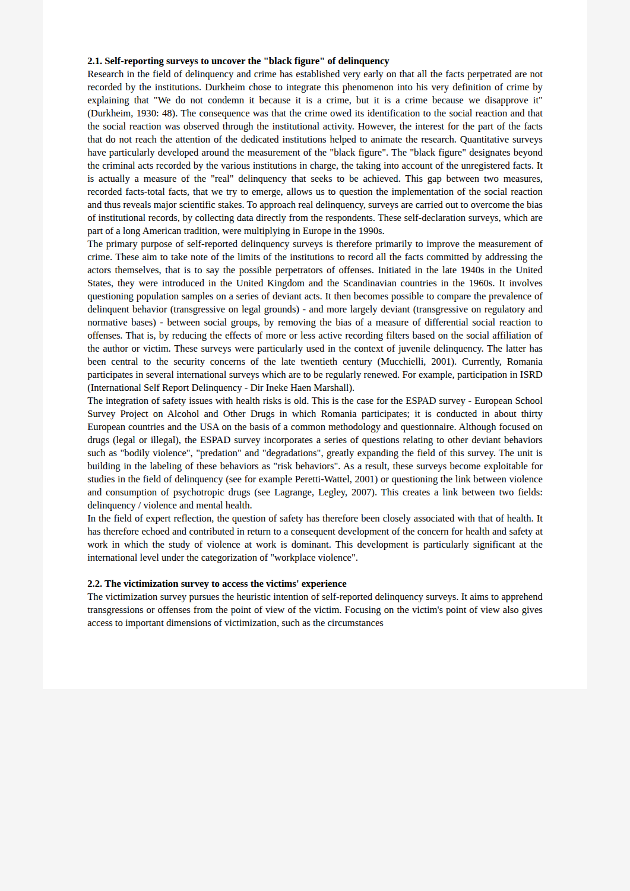2.1. Self-reporting surveys to uncover the "black figure" of delinquency
Research in the field of delinquency and crime has established very early on that all the facts perpetrated are not recorded by the institutions. Durkheim chose to integrate this phenomenon into his very definition of crime by explaining that "We do not condemn it because it is a crime, but it is a crime because we disapprove it" (Durkheim, 1930: 48). The consequence was that the crime owed its identification to the social reaction and that the social reaction was observed through the institutional activity. However, the interest for the part of the facts that do not reach the attention of the dedicated institutions helped to animate the research. Quantitative surveys have particularly developed around the measurement of the "black figure". The "black figure" designates beyond the criminal acts recorded by the various institutions in charge, the taking into account of the unregistered facts. It is actually a measure of the "real" delinquency that seeks to be achieved. This gap between two measures, recorded facts-total facts, that we try to emerge, allows us to question the implementation of the social reaction and thus reveals major scientific stakes. To approach real delinquency, surveys are carried out to overcome the bias of institutional records, by collecting data directly from the respondents. These self-declaration surveys, which are part of a long American tradition, were multiplying in Europe in the 1990s.
The primary purpose of self-reported delinquency surveys is therefore primarily to improve the measurement of crime. These aim to take note of the limits of the institutions to record all the facts committed by addressing the actors themselves, that is to say the possible perpetrators of offenses. Initiated in the late 1940s in the United States, they were introduced in the United Kingdom and the Scandinavian countries in the 1960s. It involves questioning population samples on a series of deviant acts. It then becomes possible to compare the prevalence of delinquent behavior (transgressive on legal grounds) - and more largely deviant (transgressive on regulatory and normative bases) - between social groups, by removing the bias of a measure of differential social reaction to offenses. That is, by reducing the effects of more or less active recording filters based on the social affiliation of the author or victim. These surveys were particularly used in the context of juvenile delinquency. The latter has been central to the security concerns of the late twentieth century (Mucchielli, 2001). Currently, Romania participates in several international surveys which are to be regularly renewed. For example, participation in ISRD (International Self Report Delinquency - Dir Ineke Haen Marshall).
The integration of safety issues with health risks is old. This is the case for the ESPAD survey - European School Survey Project on Alcohol and Other Drugs in which Romania participates; it is conducted in about thirty European countries and the USA on the basis of a common methodology and questionnaire. Although focused on drugs (legal or illegal), the ESPAD survey incorporates a series of questions relating to other deviant behaviors such as "bodily violence", "predation" and "degradations", greatly expanding the field of this survey. The unit is building in the labeling of these behaviors as "risk behaviors". As a result, these surveys become exploitable for studies in the field of delinquency (see for example Peretti-Wattel, 2001) or questioning the link between violence and consumption of psychotropic drugs (see Lagrange, Legley, 2007). This creates a link between two fields: delinquency / violence and mental health.
In the field of expert reflection, the question of safety has therefore been closely associated with that of health. It has therefore echoed and contributed in return to a consequent development of the concern for health and safety at work in which the study of violence at work is dominant. This development is particularly significant at the international level under the categorization of "workplace violence".
2.2. The victimization survey to access the victims' experience
The victimization survey pursues the heuristic intention of self-reported delinquency surveys. It aims to apprehend transgressions or offenses from the point of view of the victim. Focusing on the victim's point of view also gives access to important dimensions of victimization, such as the circumstances